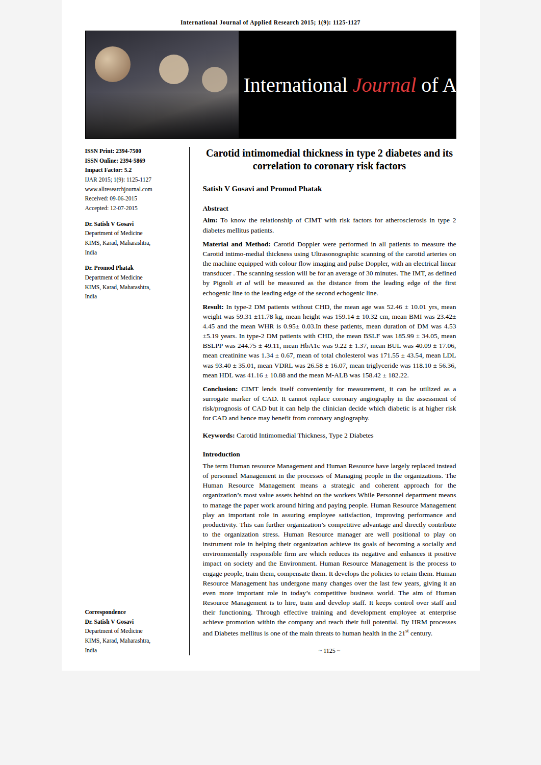International Journal of Applied Research 2015; 1(9): 1125-1127
International Journal of Applied Research
ISSN Print: 2394-7500
ISSN Online: 2394-5869
Impact Factor: 5.2
IJAR 2015; 1(9): 1125-1127
www.allresearchjournal.com
Received: 09-06-2015
Accepted: 12-07-2015
Dr. Satish V Gosavi
Department of Medicine
KIMS, Karad, Maharashtra,
India
Dr. Promod Phatak
Department of Medicine
KIMS, Karad, Maharashtra,
India
Correspondence
Dr. Satish V Gosavi
Department of Medicine
KIMS, Karad, Maharashtra,
India
Carotid intimomedial thickness in type 2 diabetes and its correlation to coronary risk factors
Satish V Gosavi and Promod Phatak
Abstract
Aim: To know the relationship of CIMT with risk factors for atherosclerosis in type 2 diabetes mellitus patients.
Material and Method: Carotid Doppler were performed in all patients to measure the Carotid intimo-medial thickness using Ultrasonographic scanning of the carotid arteries on the machine equipped with colour flow imaging and pulse Doppler, with an electrical linear transducer . The scanning session will be for an average of 30 minutes. The IMT, as defined by Pignoli et al will be measured as the distance from the leading edge of the first echogenic line to the leading edge of the second echogenic line.
Result: In type-2 DM patients without CHD, the mean age was 52.46 ± 10.01 yrs, mean weight was 59.31 ±11.78 kg, mean height was 159.14 ± 10.32 cm, mean BMI was 23.42± 4.45 and the mean WHR is 0.95± 0.03.In these patients, mean duration of DM was 4.53 ±5.19 years. In type-2 DM patients with CHD, the mean BSLF was 185.99 ± 34.05, mean BSLPP was 244.75 ± 49.11, mean HbA1c was 9.22 ± 1.37, mean BUL was 40.09 ± 17.06, mean creatinine was 1.34 ± 0.67, mean of total cholesterol was 171.55 ± 43.54, mean LDL was 93.40 ± 35.01, mean VDRL was 26.58 ± 16.07, mean triglyceride was 118.10 ± 56.36, mean HDL was 41.16 ± 10.88 and the mean M-ALB was 158.42 ± 182.22.
Conclusion: CIMT lends itself conveniently for measurement, it can be utilized as a surrogate marker of CAD. It cannot replace coronary angiography in the assessment of risk/prognosis of CAD but it can help the clinician decide which diabetic is at higher risk for CAD and hence may benefit from coronary angiography.
Keywords: Carotid Intimomedial Thickness, Type 2 Diabetes
Introduction
The term Human resource Management and Human Resource have largely replaced instead of personnel Management in the processes of Managing people in the organizations. The Human Resource Management means a strategic and coherent approach for the organization’s most value assets behind on the workers While Personnel department means to manage the paper work around hiring and paying people. Human Resource Management play an important role in assuring employee satisfaction, improving performance and productivity. This can further organization’s competitive advantage and directly contribute to the organization stress. Human Resource manager are well positional to play on instrument role in helping their organization achieve its goals of becoming a socially and environmentally responsible firm are which reduces its negative and enhances it positive impact on society and the Environment. Human Resource Management is the process to engage people, train them, compensate them. It develops the policies to retain them. Human Resource Management has undergone many changes over the last few years, giving it an even more important role in today’s competitive business world. The aim of Human Resource Management is to hire, train and develop staff. It keeps control over staff and their functioning. Through effective training and development employee at enterprise achieve promotion within the company and reach their full potential. By HRM processes and Diabetes mellitus is one of the main threats to human health in the 21st century.
~ 1125 ~